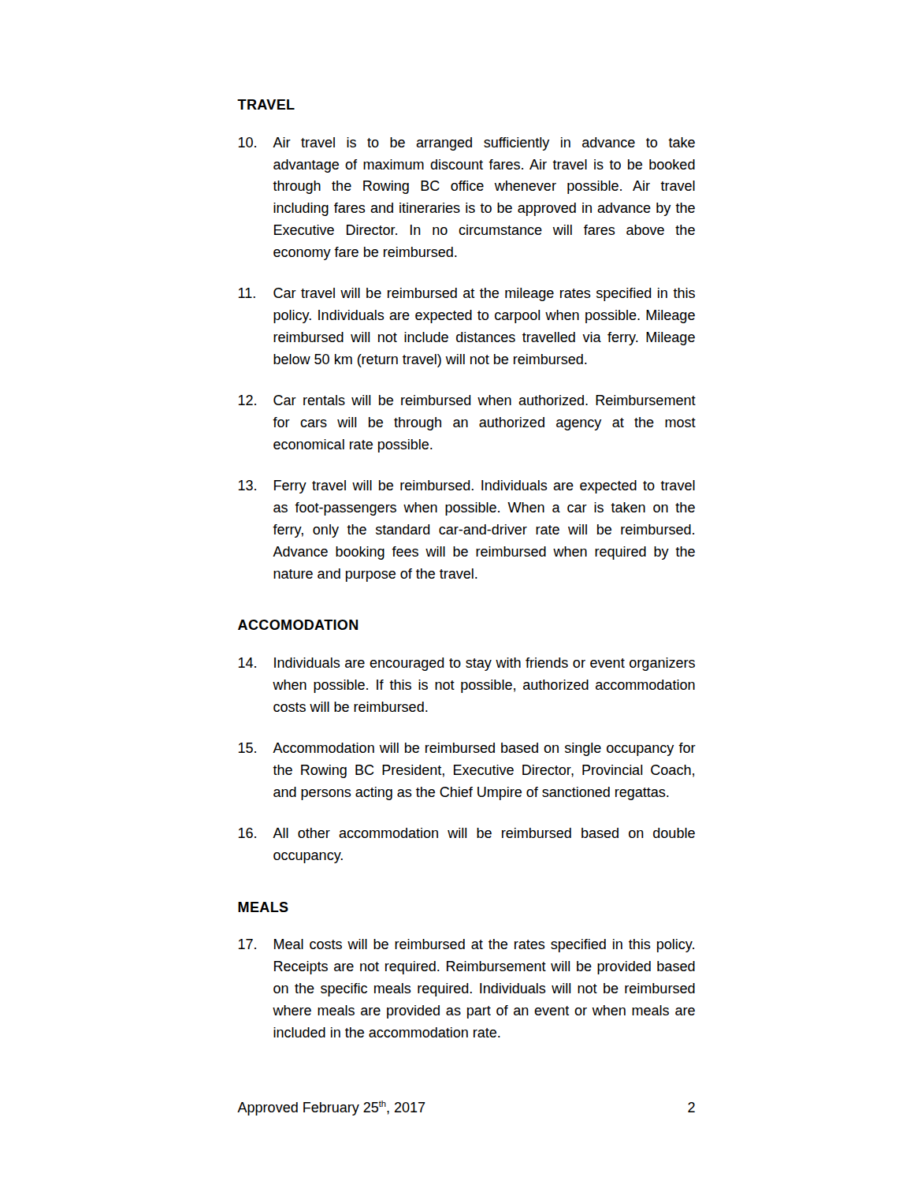TRAVEL
10. Air travel is to be arranged sufficiently in advance to take advantage of maximum discount fares. Air travel is to be booked through the Rowing BC office whenever possible. Air travel including fares and itineraries is to be approved in advance by the Executive Director. In no circumstance will fares above the economy fare be reimbursed.
11. Car travel will be reimbursed at the mileage rates specified in this policy. Individuals are expected to carpool when possible. Mileage reimbursed will not include distances travelled via ferry. Mileage below 50 km (return travel) will not be reimbursed.
12. Car rentals will be reimbursed when authorized. Reimbursement for cars will be through an authorized agency at the most economical rate possible.
13. Ferry travel will be reimbursed. Individuals are expected to travel as foot-passengers when possible. When a car is taken on the ferry, only the standard car-and-driver rate will be reimbursed. Advance booking fees will be reimbursed when required by the nature and purpose of the travel.
ACCOMODATION
14. Individuals are encouraged to stay with friends or event organizers when possible. If this is not possible, authorized accommodation costs will be reimbursed.
15. Accommodation will be reimbursed based on single occupancy for the Rowing BC President, Executive Director, Provincial Coach, and persons acting as the Chief Umpire of sanctioned regattas.
16. All other accommodation will be reimbursed based on double occupancy.
MEALS
17. Meal costs will be reimbursed at the rates specified in this policy. Receipts are not required. Reimbursement will be provided based on the specific meals required. Individuals will not be reimbursed where meals are provided as part of an event or when meals are included in the accommodation rate.
Approved February 25th, 2017 2